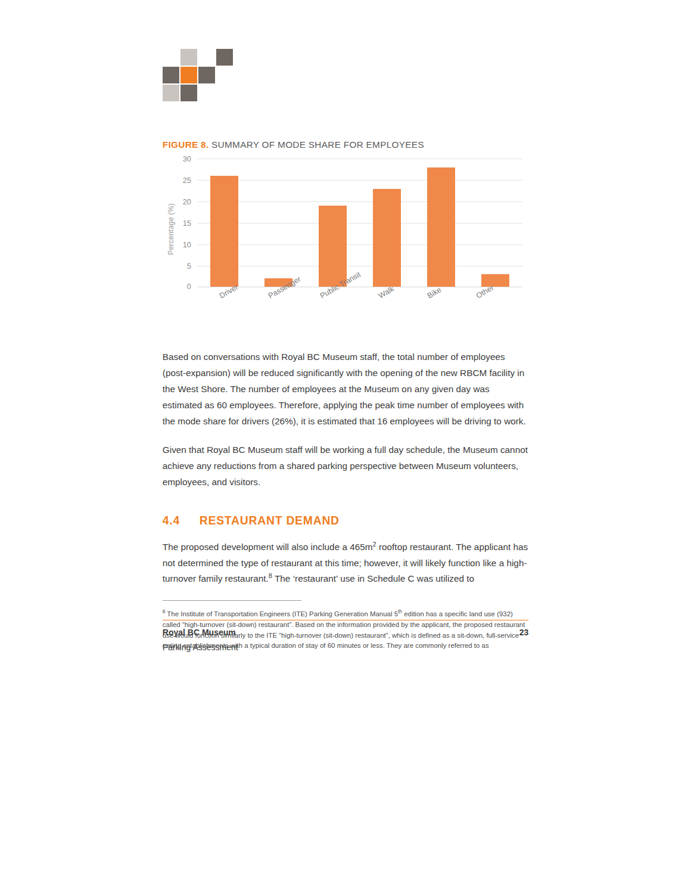FIGURE 8. SUMMARY OF MODE SHARE FOR EMPLOYEES
Percentage (%)
30
25
20
15
10
5
0
Driver Passenger Public Transit Walk Bike Other
Based on conversations with Royal BC Museum staff, the total number of employees (post-expansion) will be reduced significantly with the opening of the new RBCM facility in the West Shore. The number of employees at the Museum on any given day was estimated as 60 employees. Therefore, applying the peak time number of employees with the mode share for drivers (26%), it is estimated that 16 employees will be driving to work.
Given that Royal BC Museum staff will be working a full day schedule, the Museum cannot achieve any reductions from a shared parking perspective between Museum volunteers, employees, and visitors.
4.4 RESTAURANT DEMAND
The proposed development will also include a 465m2 rooftop restaurant. The applicant has not determined the type of restaurant at this time; however, it will likely function like a high-turnover family restaurant.8 The ‘restaurant’ use in Schedule C was utilized to
8 The Institute of Transportation Engineers (ITE) Parking Generation Manual 5th edition has a specific land use (932) called “high-turnover (sit-down) restaurant”. Based on the information provided by the applicant, the proposed restaurant use would function similarly to the ITE “high-turnover (sit-down) restaurant”, which is defined as a sit-down, full-service eating establishments with a typical duration of stay of 60 minutes or less. They are commonly referred to as
Royal BC Museum
Parking Assessment
23